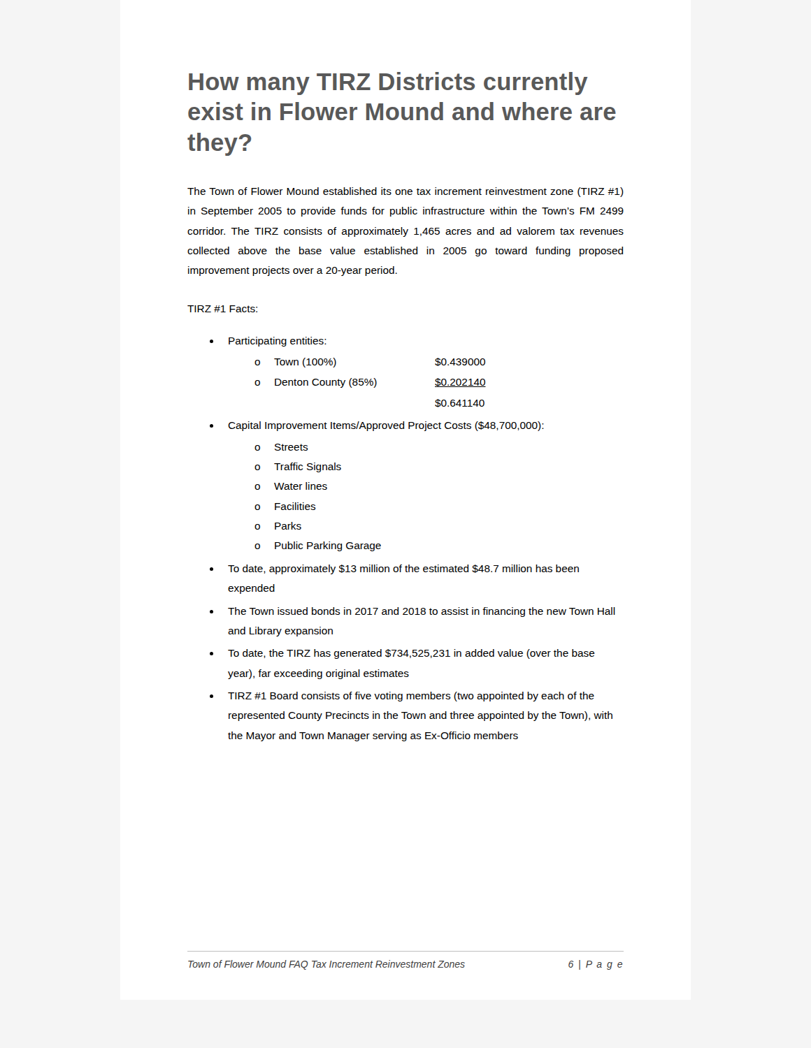How many TIRZ Districts currently exist in Flower Mound and where are they?
The Town of Flower Mound established its one tax increment reinvestment zone (TIRZ #1) in September 2005 to provide funds for public infrastructure within the Town’s FM 2499 corridor. The TIRZ consists of approximately 1,465 acres and ad valorem tax revenues collected above the base value established in 2005 go toward funding proposed improvement projects over a 20-year period.
TIRZ #1 Facts:
Participating entities:
Town (100%)$0.439000
Denton County (85%)$0.202140
$0.641140
Capital Improvement Items/Approved Project Costs ($48,700,000):
Streets
Traffic Signals
Water lines
Facilities
Parks
Public Parking Garage
To date, approximately $13 million of the estimated $48.7 million has been expended
The Town issued bonds in 2017 and 2018 to assist in financing the new Town Hall and Library expansion
To date, the TIRZ has generated $734,525,231 in added value (over the base year), far exceeding original estimates
TIRZ #1 Board consists of five voting members (two appointed by each of the represented County Precincts in the Town and three appointed by the Town), with the Mayor and Town Manager serving as Ex-Officio members
Town of Flower Mound FAQ Tax Increment Reinvestment Zones 6 | P a g e